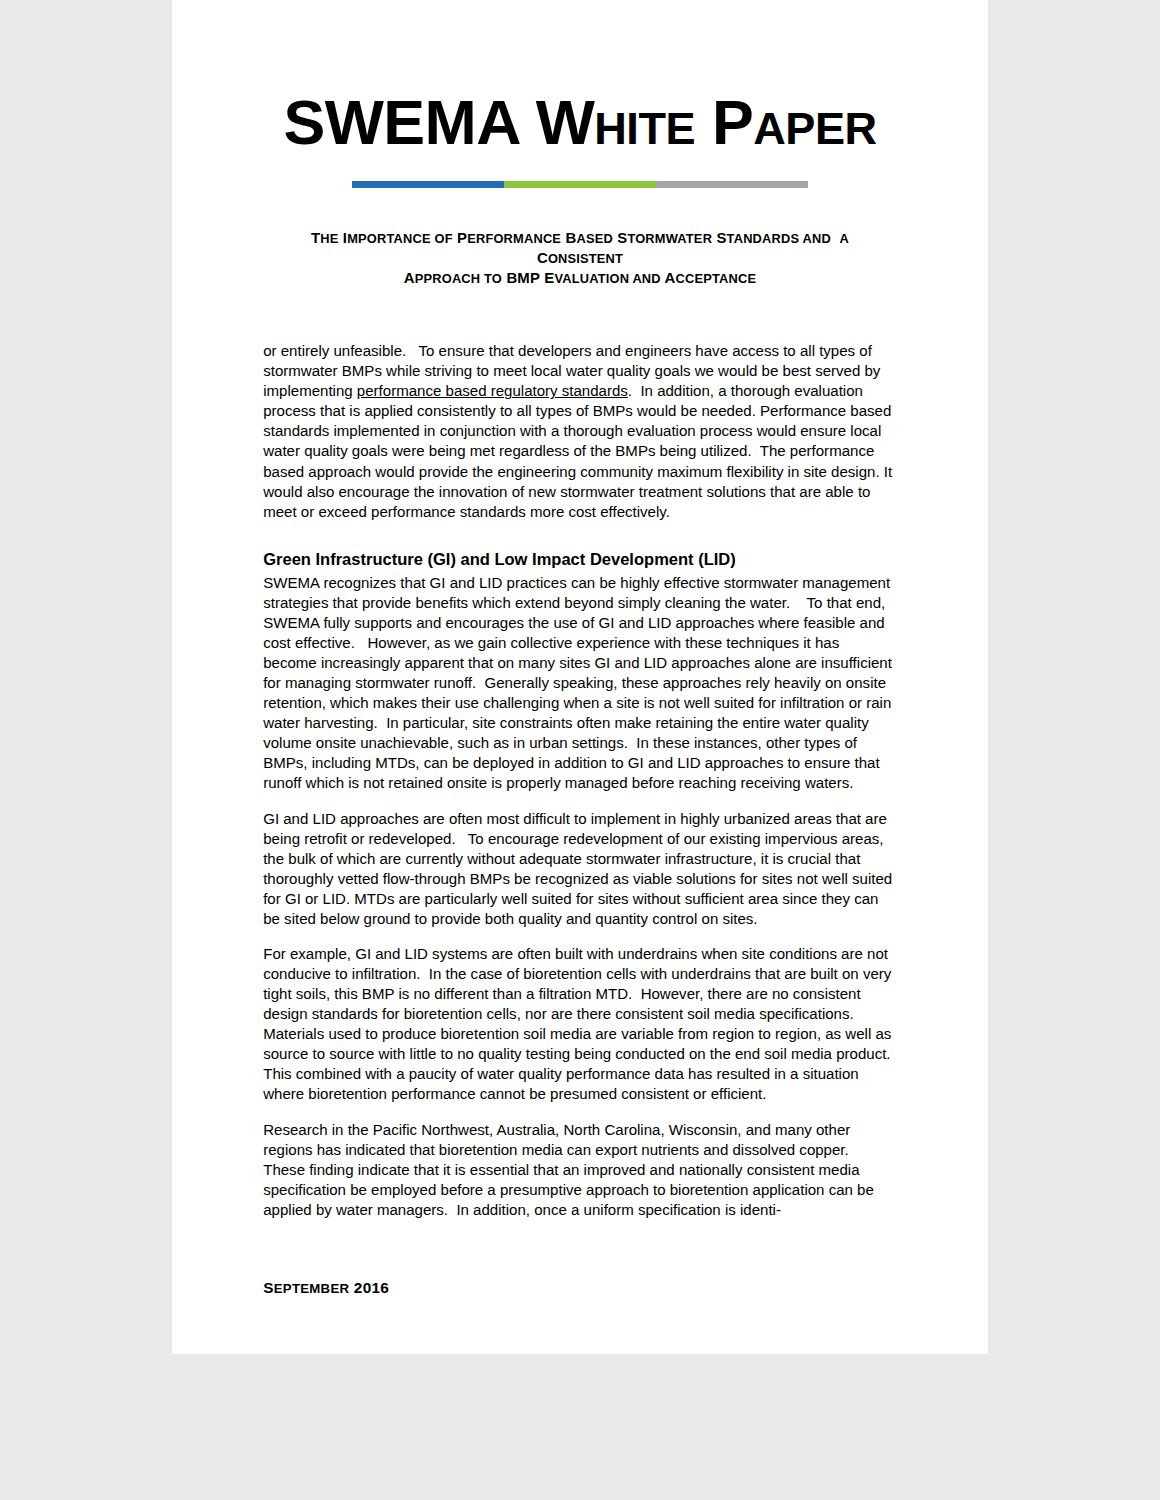SWEMA WHITE PAPER
THE IMPORTANCE OF PERFORMANCE BASED STORMWATER STANDARDS AND A CONSISTENT
APPROACH TO BMP EVALUATION AND ACCEPTANCE
or entirely unfeasible. To ensure that developers and engineers have access to all types of stormwater BMPs while striving to meet local water quality goals we would be best served by implementing performance based regulatory standards. In addition, a thorough evaluation process that is applied consistently to all types of BMPs would be needed. Performance based standards implemented in conjunction with a thorough evaluation process would ensure local water quality goals were being met regardless of the BMPs being utilized. The performance based approach would provide the engineering community maximum flexibility in site design. It would also encourage the innovation of new stormwater treatment solutions that are able to meet or exceed performance standards more cost effectively.
Green Infrastructure (GI) and Low Impact Development (LID)
SWEMA recognizes that GI and LID practices can be highly effective stormwater management strategies that provide benefits which extend beyond simply cleaning the water. To that end, SWEMA fully supports and encourages the use of GI and LID approaches where feasible and cost effective. However, as we gain collective experience with these techniques it has become increasingly apparent that on many sites GI and LID approaches alone are insufficient for managing stormwater runoff. Generally speaking, these approaches rely heavily on onsite retention, which makes their use challenging when a site is not well suited for infiltration or rain water harvesting. In particular, site constraints often make retaining the entire water quality volume onsite unachievable, such as in urban settings. In these instances, other types of BMPs, including MTDs, can be deployed in addition to GI and LID approaches to ensure that runoff which is not retained onsite is properly managed before reaching receiving waters.
GI and LID approaches are often most difficult to implement in highly urbanized areas that are being retrofit or redeveloped. To encourage redevelopment of our existing impervious areas, the bulk of which are currently without adequate stormwater infrastructure, it is crucial that thoroughly vetted flow-through BMPs be recognized as viable solutions for sites not well suited for GI or LID. MTDs are particularly well suited for sites without sufficient area since they can be sited below ground to provide both quality and quantity control on sites.
For example, GI and LID systems are often built with underdrains when site conditions are not conducive to infiltration. In the case of bioretention cells with underdrains that are built on very tight soils, this BMP is no different than a filtration MTD. However, there are no consistent design standards for bioretention cells, nor are there consistent soil media specifications. Materials used to produce bioretention soil media are variable from region to region, as well as source to source with little to no quality testing being conducted on the end soil media product. This combined with a paucity of water quality performance data has resulted in a situation where bioretention performance cannot be presumed consistent or efficient.
Research in the Pacific Northwest, Australia, North Carolina, Wisconsin, and many other regions has indicated that bioretention media can export nutrients and dissolved copper. These finding indicate that it is essential that an improved and nationally consistent media specification be employed before a presumptive approach to bioretention application can be applied by water managers. In addition, once a uniform specification is identi-
SEPTEMBER 2016